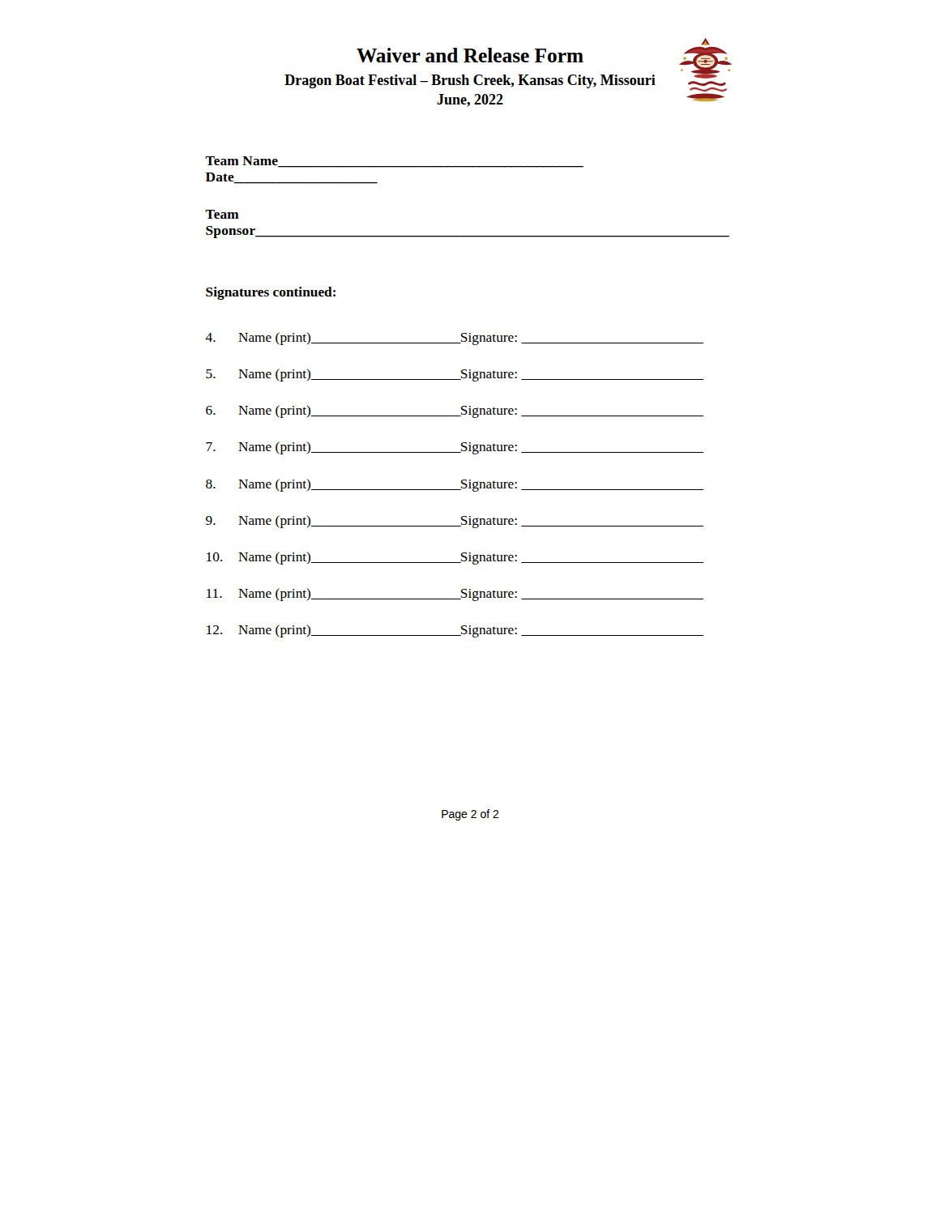Waiver and Release Form
Dragon Boat Festival – Brush Creek, Kansas City, Missouri
June, 2022
Team Name_______________________________________________ Date______________________
Team Sponsor_________________________________________________________________________
Signatures continued:
4. Name (print)_______________________Signature: ____________________________
5. Name (print)_______________________Signature: ____________________________
6. Name (print)_______________________Signature: ____________________________
7. Name (print)_______________________Signature: ____________________________
8. Name (print)_______________________Signature: ____________________________
9. Name (print)_______________________Signature: ____________________________
10. Name (print)_______________________Signature: ____________________________
11. Name (print)_______________________Signature: ____________________________
12. Name (print)_______________________Signature: ____________________________
Page 2 of 2